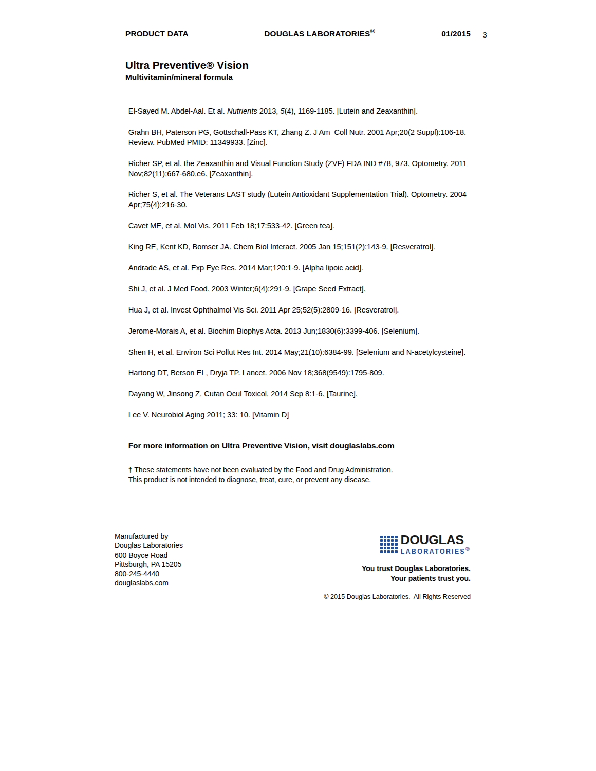3
PRODUCT DATA
DOUGLAS LABORATORIES®
01/2015
Ultra Preventive® Vision
Multivitamin/mineral formula
El-Sayed M. Abdel-Aal. Et al. Nutrients 2013, 5(4), 1169-1185. [Lutein and Zeaxanthin].
Grahn BH, Paterson PG, Gottschall-Pass KT, Zhang Z. J Am Coll Nutr. 2001 Apr;20(2 Suppl):106-18. Review. PubMed PMID: 11349933. [Zinc].
Richer SP, et al. the Zeaxanthin and Visual Function Study (ZVF) FDA IND #78, 973. Optometry. 2011 Nov;82(11):667-680.e6. [Zeaxanthin].
Richer S, et al. The Veterans LAST study (Lutein Antioxidant Supplementation Trial). Optometry. 2004 Apr;75(4):216-30.
Cavet ME, et al. Mol Vis. 2011 Feb 18;17:533-42. [Green tea].
King RE, Kent KD, Bomser JA. Chem Biol Interact. 2005 Jan 15;151(2):143-9. [Resveratrol].
Andrade AS, et al. Exp Eye Res. 2014 Mar;120:1-9. [Alpha lipoic acid].
Shi J, et al. J Med Food. 2003 Winter;6(4):291-9. [Grape Seed Extract].
Hua J, et al. Invest Ophthalmol Vis Sci. 2011 Apr 25;52(5):2809-16. [Resveratrol].
Jerome-Morais A, et al. Biochim Biophys Acta. 2013 Jun;1830(6):3399-406. [Selenium].
Shen H, et al. Environ Sci Pollut Res Int. 2014 May;21(10):6384-99. [Selenium and N-acetylcysteine].
Hartong DT, Berson EL, Dryja TP. Lancet. 2006 Nov 18;368(9549):1795-809.
Dayang W, Jinsong Z. Cutan Ocul Toxicol. 2014 Sep 8:1-6. [Taurine].
Lee V. Neurobiol Aging 2011; 33: 10. [Vitamin D]
For more information on Ultra Preventive Vision, visit douglaslabs.com
† These statements have not been evaluated by the Food and Drug Administration.
This product is not intended to diagnose, treat, cure, or prevent any disease.
Manufactured by
Douglas Laboratories
600 Boyce Road
Pittsburgh, PA 15205
800-245-4440
douglaslabs.com
DOUGLAS
LABORATORIES®
You trust Douglas Laboratories.
Your patients trust you.
© 2015 Douglas Laboratories. All Rights Reserved